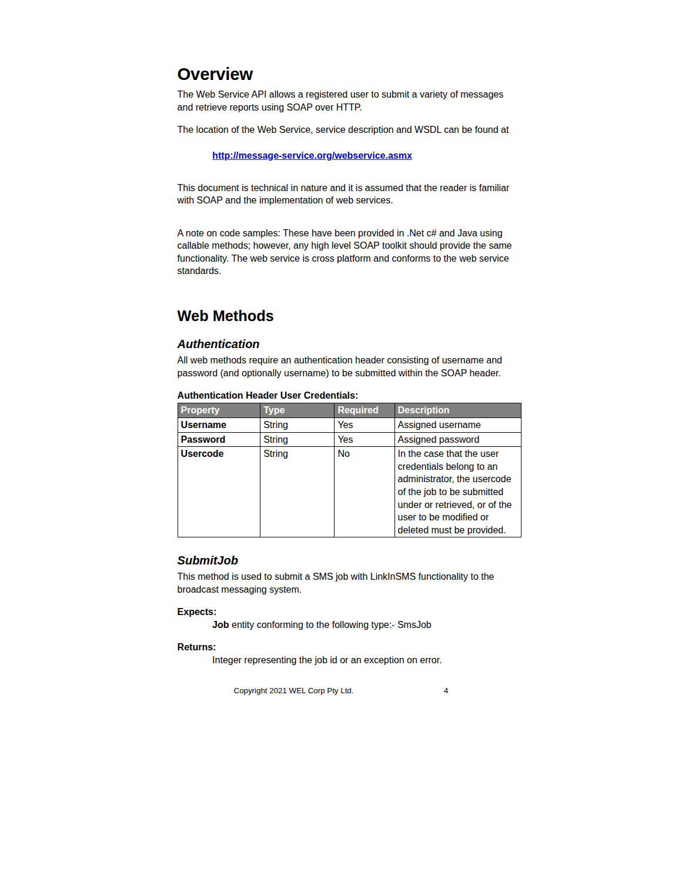Overview
The Web Service API allows a registered user to submit a variety of messages and retrieve reports using SOAP over HTTP.
The location of the Web Service, service description and WSDL can be found at
http://message-service.org/webservice.asmx
This document is technical in nature and it is assumed that the reader is familiar with SOAP and the implementation of web services.
A note on code samples: These have been provided in .Net c# and Java using callable methods; however, any high level SOAP toolkit should provide the same functionality. The web service is cross platform and conforms to the web service standards.
Web Methods
Authentication
All web methods require an authentication header consisting of username and password (and optionally username) to be submitted within the SOAP header.
Authentication Header User Credentials:
| Property | Type | Required | Description |
| --- | --- | --- | --- |
| Username | String | Yes | Assigned username |
| Password | String | Yes | Assigned password |
| Usercode | String | No | In the case that the user credentials belong to an administrator, the usercode of the job to be submitted under or retrieved, or of the user to be modified or deleted must be provided. |
SubmitJob
This method is used to submit a SMS job with LinkInSMS functionality to the broadcast messaging system.
Expects:
Job entity conforming to the following type:- SmsJob
Returns:
Integer representing the job id or an exception on error.
Copyright 2021 WEL Corp Pty Ltd.4